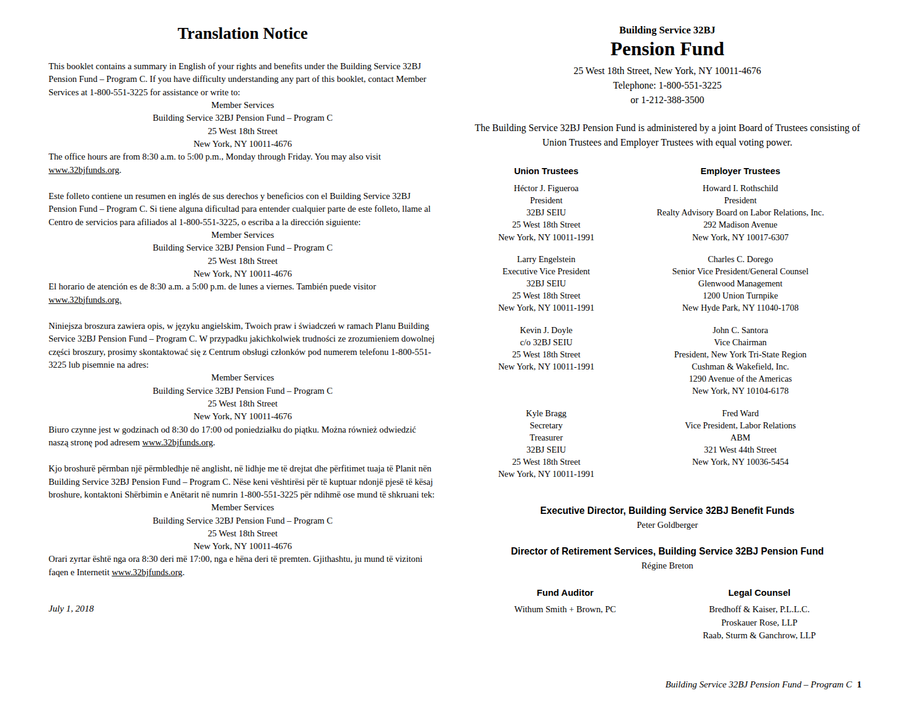Translation Notice
This booklet contains a summary in English of your rights and benefits under the Building Service 32BJ Pension Fund – Program C. If you have difficulty understanding any part of this booklet, contact Member Services at 1-800-551-3225 for assistance or write to:
Member Services
Building Service 32BJ Pension Fund – Program C
25 West 18th Street
New York, NY 10011-4676
The office hours are from 8:30 a.m. to 5:00 p.m., Monday through Friday. You may also visit www.32bjfunds.org.
Este folleto contiene un resumen en inglés de sus derechos y beneficios con el Building Service 32BJ Pension Fund – Program C. Si tiene alguna dificultad para entender cualquier parte de este folleto, llame al Centro de servicios para afiliados al 1-800-551-3225, o escriba a la dirección siguiente:
Member Services
Building Service 32BJ Pension Fund – Program C
25 West 18th Street
New York, NY 10011-4676
El horario de atención es de 8:30 a.m. a 5:00 p.m. de lunes a viernes. También puede visitor www.32bjfunds.org.
Niniejsza broszura zawiera opis, w języku angielskim, Twoich praw i świadczeń w ramach Planu Building Service 32BJ Pension Fund – Program C. W przypadku jakichkolwiek trudności ze zrozumieniem dowolnej części broszury, prosimy skontaktować się z Centrum obsługi członków pod numerem telefonu 1-800-551-3225 lub pisemnie na adres:
Member Services
Building Service 32BJ Pension Fund – Program C
25 West 18th Street
New York, NY 10011-4676
Biuro czynne jest w godzinach od 8:30 do 17:00 od poniedziałku do piątku. Można również odwiedzić naszą stronę pod adresem www.32bjfunds.org.
Kjo broshurë përmban një përmbledhje në anglisht, në lidhje me të drejtat dhe përfitimet tuaja të Planit nën Building Service 32BJ Pension Fund – Program C. Nëse keni vështirësi për të kuptuar ndonjë pjesë të kësaj broshure, kontaktoni Shërbimin e Anëtarit në numrin 1-800-551-3225 për ndihmë ose mund të shkruani tek:
Member Services
Building Service 32BJ Pension Fund – Program C
25 West 18th Street
New York, NY 10011-4676
Orari zyrtar është nga ora 8:30 deri më 17:00, nga e hëna deri të premten. Gjithashtu, ju mund të vizitoni faqen e Internetit www.32bjfunds.org.
July 1, 2018
Building Service 32BJ
Pension Fund
25 West 18th Street, New York, NY 10011-4676
Telephone: 1-800-551-3225
or 1-212-388-3500
The Building Service 32BJ Pension Fund is administered by a joint Board of Trustees consisting of Union Trustees and Employer Trustees with equal voting power.
| Union Trustees | Employer Trustees |
| --- | --- |
| Héctor J. Figueroa President 32BJ SEIU 25 West 18th Street New York, NY 10011-1991 | Howard I. Rothschild President Realty Advisory Board on Labor Relations, Inc. 292 Madison Avenue New York, NY 10017-6307 |
| Larry Engelstein Executive Vice President 32BJ SEIU 25 West 18th Street New York, NY 10011-1991 | Charles C. Dorego Senior Vice President/General Counsel Glenwood Management 1200 Union Turnpike New Hyde Park, NY 11040-1708 |
| Kevin J. Doyle c/o 32BJ SEIU 25 West 18th Street New York, NY 10011-1991 | John C. Santora Vice Chairman President, New York Tri-State Region Cushman & Wakefield, Inc. 1290 Avenue of the Americas New York, NY 10104-6178 |
| Kyle Bragg Secretary Treasurer 32BJ SEIU 25 West 18th Street New York, NY 10011-1991 | Fred Ward Vice President, Labor Relations ABM 321 West 44th Street New York, NY 10036-5454 |
Executive Director, Building Service 32BJ Benefit Funds
Peter Goldberger
Director of Retirement Services, Building Service 32BJ Pension Fund
Régine Breton
| Fund Auditor | Legal Counsel |
| --- | --- |
| Withum Smith + Brown, PC | Bredhoff & Kaiser, P.L.L.C. Proskauer Rose, LLP Raab, Sturm & Ganchrow, LLP |
Building Service 32BJ Pension Fund – Program C 1